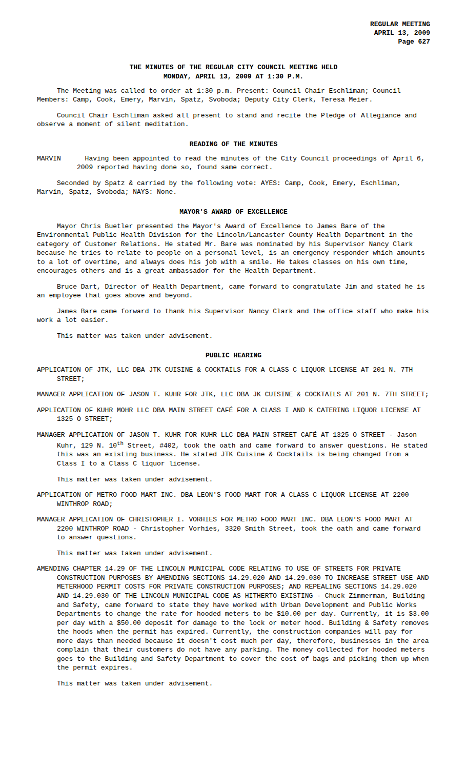REGULAR MEETING
APRIL 13, 2009
Page 627
THE MINUTES OF THE REGULAR CITY COUNCIL MEETING HELD
MONDAY, APRIL 13, 2009 AT 1:30 P.M.
The Meeting was called to order at 1:30 p.m. Present: Council Chair Eschliman; Council Members: Camp, Cook, Emery, Marvin, Spatz, Svoboda; Deputy City Clerk, Teresa Meier.
Council Chair Eschliman asked all present to stand and recite the Pledge of Allegiance and observe a moment of silent meditation.
READING OF THE MINUTES
MARVIN Having been appointed to read the minutes of the City Council proceedings of April 6, 2009 reported having done so, found same correct.
Seconded by Spatz & carried by the following vote: AYES: Camp, Cook, Emery, Eschliman, Marvin, Spatz, Svoboda; NAYS: None.
MAYOR'S AWARD OF EXCELLENCE
Mayor Chris Buetler presented the Mayor's Award of Excellence to James Bare of the Environmental Public Health Division for the Lincoln/Lancaster County Health Department in the category of Customer Relations. He stated Mr. Bare was nominated by his Supervisor Nancy Clark because he tries to relate to people on a personal level, is an emergency responder which amounts to a lot of overtime, and always does his job with a smile. He takes classes on his own time, encourages others and is a great ambassador for the Health Department.
Bruce Dart, Director of Health Department, came forward to congratulate Jim and stated he is an employee that goes above and beyond.
James Bare came forward to thank his Supervisor Nancy Clark and the office staff who make his work a lot easier.
This matter was taken under advisement.
PUBLIC HEARING
APPLICATION OF JTK, LLC DBA JTK CUISINE & COCKTAILS FOR A CLASS C LIQUOR LICENSE AT 201 N. 7TH STREET;
MANAGER APPLICATION OF JASON T. KUHR FOR JTK, LLC DBA JK CUISINE & COCKTAILS AT 201 N. 7TH STREET;
APPLICATION OF KUHR MOHR LLC DBA MAIN STREET CAFÉ FOR A CLASS I AND K CATERING LIQUOR LICENSE AT 1325 O STREET;
MANAGER APPLICATION OF JASON T. KUHR FOR KUHR LLC DBA MAIN STREET CAFÉ AT 1325 O STREET - Jason Kuhr, 129 N. 10th Street, #402, took the oath and came forward to answer questions. He stated this was an existing business. He stated JTK Cuisine & Cocktails is being changed from a Class I to a Class C liquor license.
This matter was taken under advisement.
APPLICATION OF METRO FOOD MART INC. DBA LEON'S FOOD MART FOR A CLASS C LIQUOR LICENSE AT 2200 WINTHROP ROAD;
MANAGER APPLICATION OF CHRISTOPHER I. VORHIES FOR METRO FOOD MART INC. DBA LEON'S FOOD MART AT 2200 WINTHROP ROAD - Christopher Vorhies, 3320 Smith Street, took the oath and came forward to answer questions.
This matter was taken under advisement.
AMENDING CHAPTER 14.29 OF THE LINCOLN MUNICIPAL CODE RELATING TO USE OF STREETS FOR PRIVATE CONSTRUCTION PURPOSES BY AMENDING SECTIONS 14.29.020 AND 14.29.030 TO INCREASE STREET USE AND METERHOOD PERMIT COSTS FOR PRIVATE CONSTRUCTION PURPOSES; AND REPEALING SECTIONS 14.29.020 AND 14.29.030 OF THE LINCOLN MUNICIPAL CODE AS HITHERTO EXISTING - Chuck Zimmerman, Building and Safety, came forward to state they have worked with Urban Development and Public Works Departments to change the rate for hooded meters to be $10.00 per day. Currently, it is $3.00 per day with a $50.00 deposit for damage to the lock or meter hood. Building & Safety removes the hoods when the permit has expired. Currently, the construction companies will pay for more days than needed because it doesn't cost much per day, therefore, businesses in the area complain that their customers do not have any parking. The money collected for hooded meters goes to the Building and Safety Department to cover the cost of bags and picking them up when the permit expires.
This matter was taken under advisement.